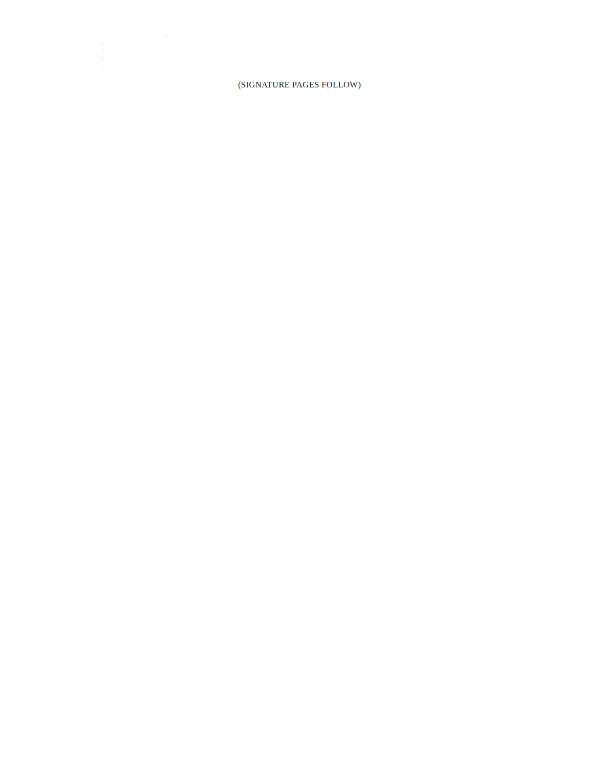. , , . : : .
(SIGNATURE PAGES FOLLOW)
. .